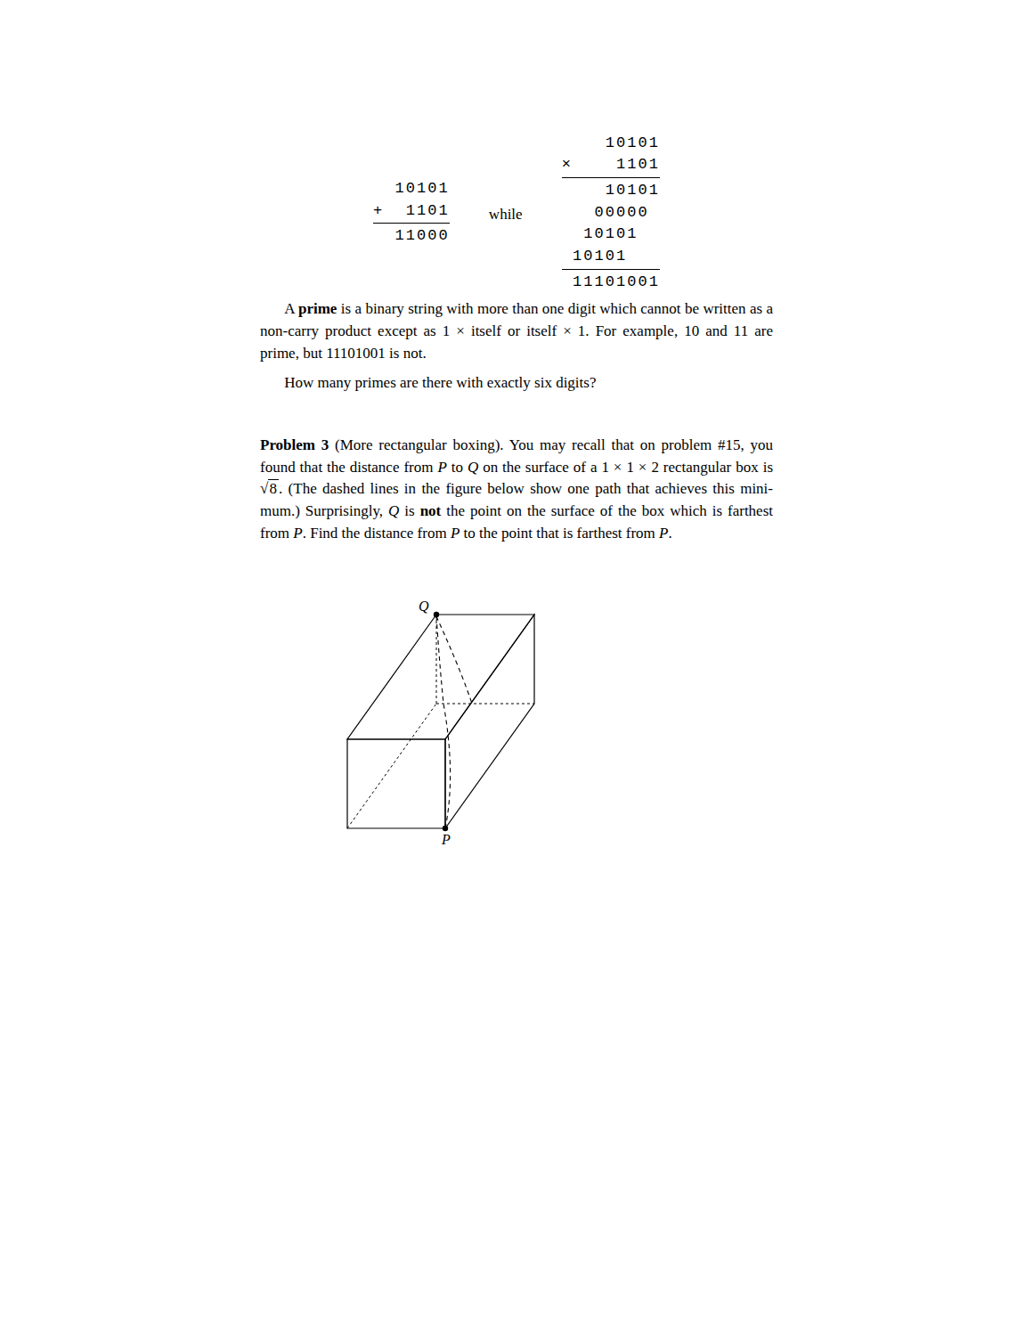10101
+ 1101
11000
while
10101
× 1101
10101
00000
10101
10101
11101001
A prime is a binary string with more than one digit which cannot be written as a non-carry product except as 1 × itself or itself × 1. For example, 10 and 11 are prime, but 11101001 is not.
How many primes are there with exactly six digits?
Problem 3 (More rectangular boxing). You may recall that on problem #15, you found that the distance from P to Q on the surface of a 1 × 1 × 2 rectangular box is √8. (The dashed lines in the figure below show one path that achieves this minimum.) Surprisingly, Q is not the point on the surface of the box which is farthest from P. Find the distance from P to the point that is farthest from P.
Q P